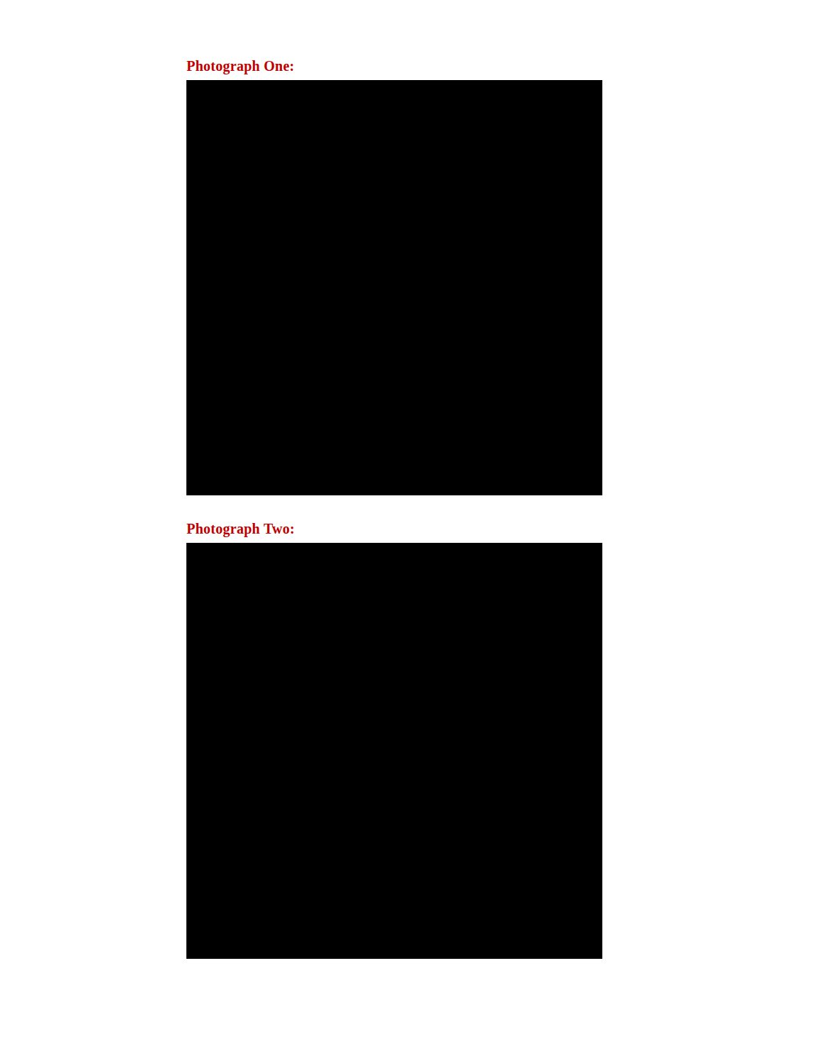Photograph One:
Photograph Two: